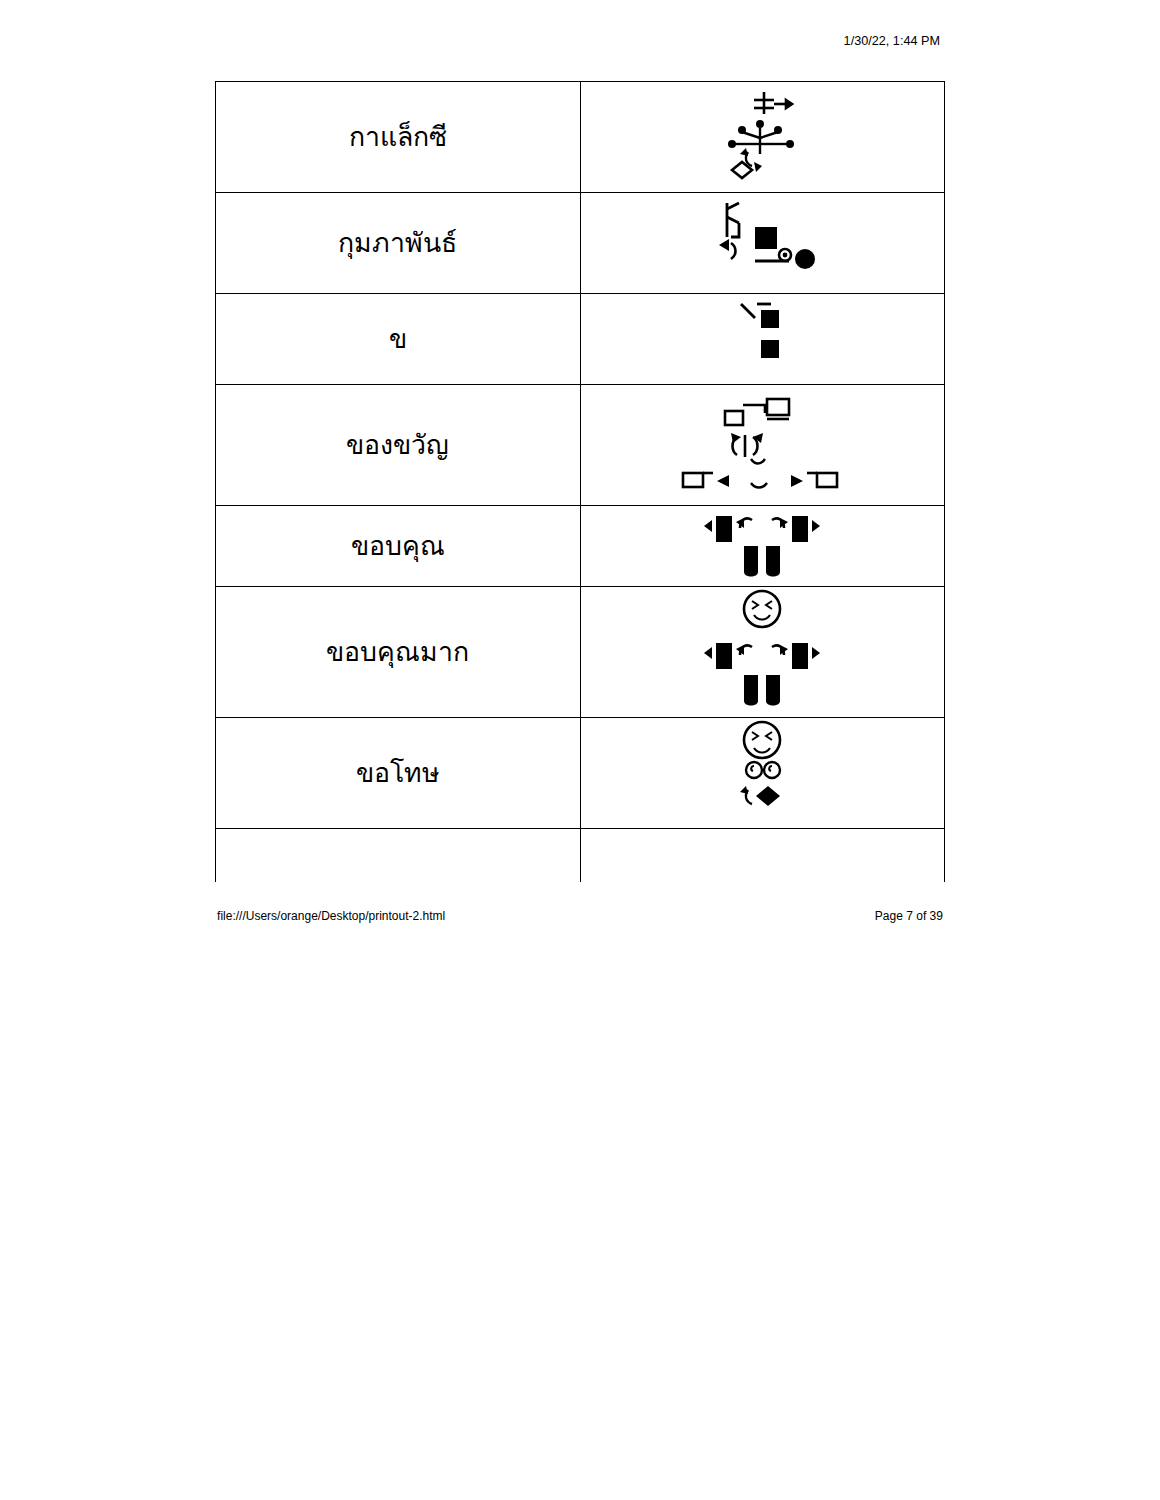1/30/22, 1:44 PM
| กาแล็กซี | |
| กุมภาพันธ์ | |
| ข | |
| ของขวัญ | |
| ขอบคุณ | |
| ขอบคุณมาก | |
| ขอโทษ | |
file:///Users/orange/Desktop/printout-2.html Page 7 of 39